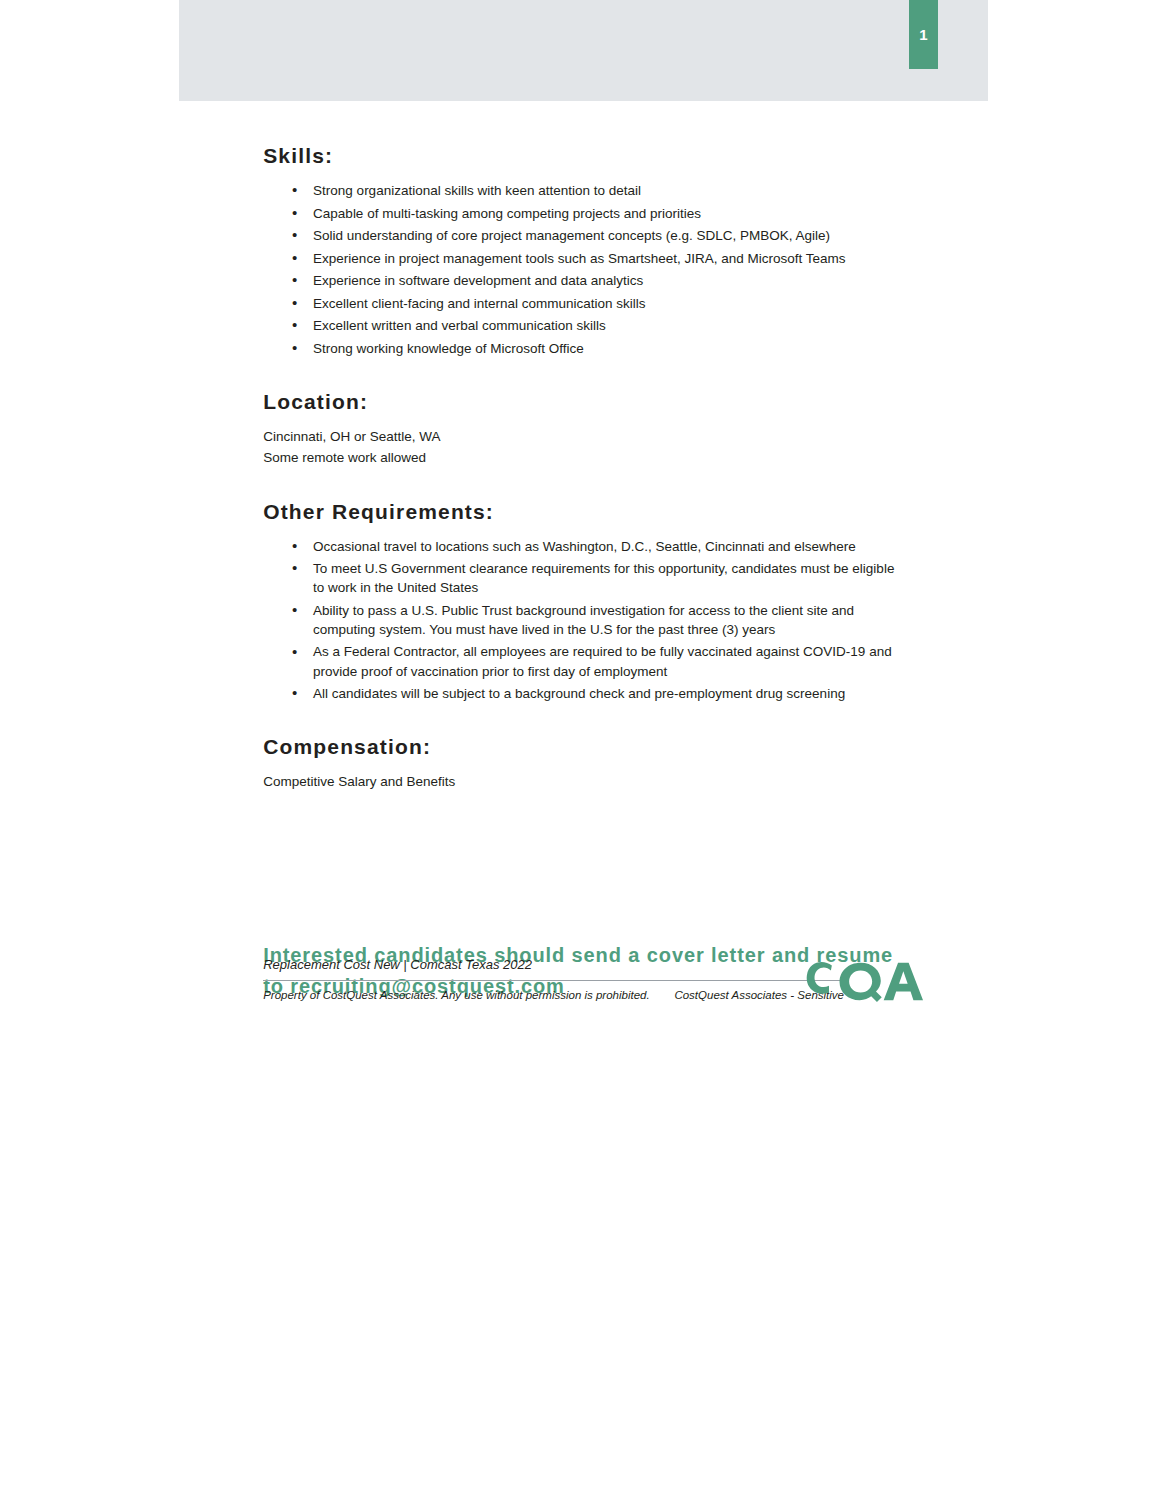1
Skills:
Strong organizational skills with keen attention to detail
Capable of multi-tasking among competing projects and priorities
Solid understanding of core project management concepts (e.g. SDLC, PMBOK, Agile)
Experience in project management tools such as Smartsheet, JIRA, and Microsoft Teams
Experience in software development and data analytics
Excellent client-facing and internal communication skills
Excellent written and verbal communication skills
Strong working knowledge of Microsoft Office
Location:
Cincinnati, OH or Seattle, WA
Some remote work allowed
Other Requirements:
Occasional travel to locations such as Washington, D.C., Seattle, Cincinnati and elsewhere
To meet U.S Government clearance requirements for this opportunity, candidates must be eligible to work in the United States
Ability to pass a U.S. Public Trust background investigation for access to the client site and computing system. You must have lived in the U.S for the past three (3) years
As a Federal Contractor, all employees are required to be fully vaccinated against COVID-19 and provide proof of vaccination prior to first day of employment
All candidates will be subject to a background check and pre-employment drug screening
Compensation:
Competitive Salary and Benefits
Interested candidates should send a cover letter and resume to recruiting@costquest.com
Replacement Cost New | Comcast Texas 2022
Property of CostQuest Associates. Any use without permission is prohibited.
CostQuest Associates - Sensitive